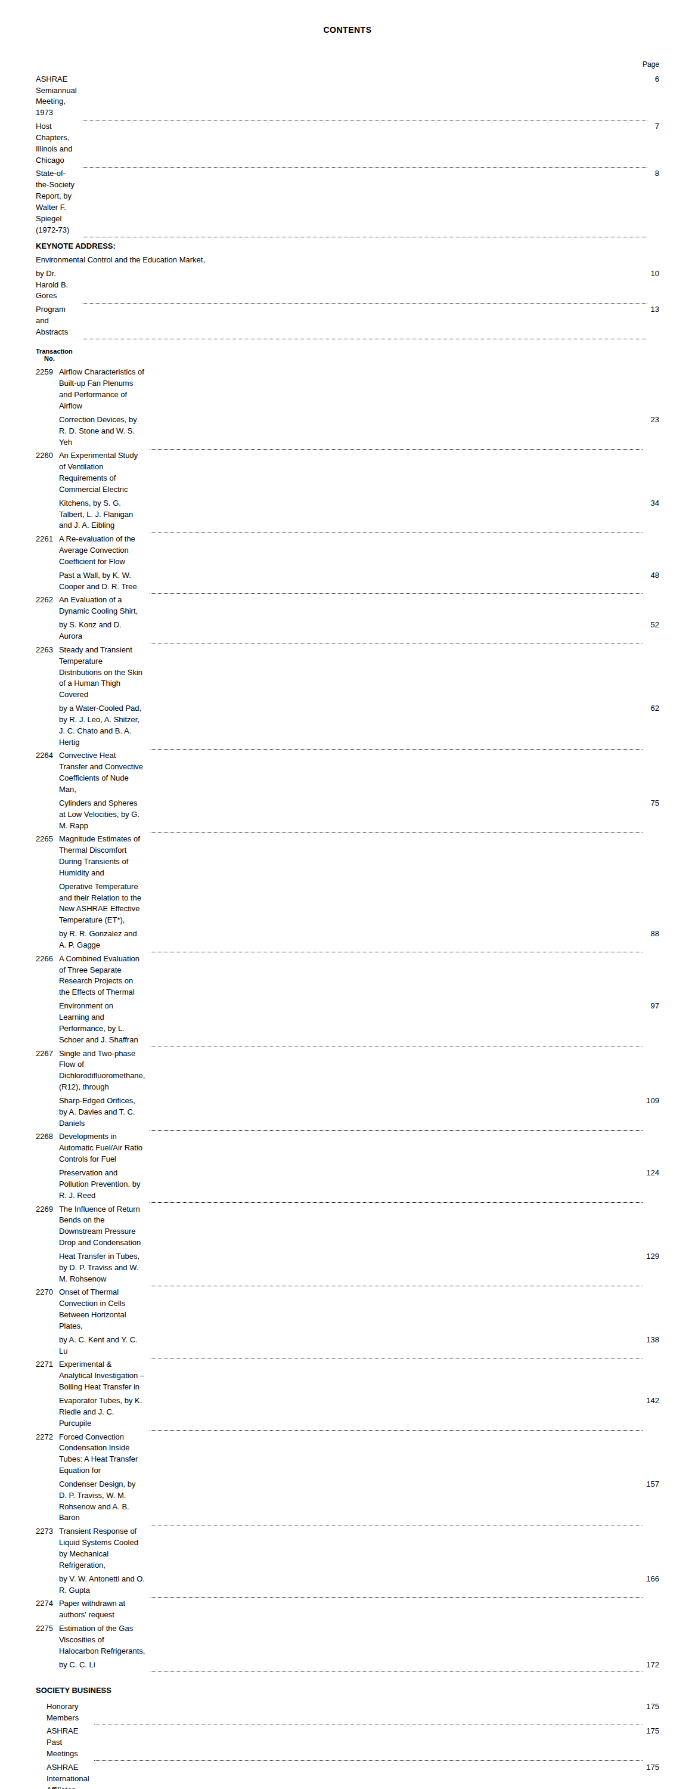CONTENTS
Page
| ASHRAE Semiannual Meeting, 1973 | | 6 |
| Host Chapters, Illinois and Chicago | | 7 |
| State-of-the-Society Report, by Walter F. Spiegel (1972-73) | | 8 |
| KEYNOTE ADDRESS: |
| Environmental Control and the Education Market, |
| by Dr. Harold B. Gores | | 10 |
| Program and Abstracts | | 13 |
TransactionNo.
| 2259 | Airflow Characteristics of Built-up Fan Plenums and Performance of Airflow | | |
| | Correction Devices, by R. D. Stone and W. S. Yeh | | 23 |
| 2260 | An Experimental Study of Ventilation Requirements of Commercial Electric | | |
| | Kitchens, by S. G. Talbert, L. J. Flanigan and J. A. Eibling | | 34 |
| 2261 | A Re-evaluation of the Average Convection Coefficient for Flow | | |
| | Past a Wall, by K. W. Cooper and D. R. Tree | | 48 |
| 2262 | An Evaluation of a Dynamic Cooling Shirt, | | |
| | by S. Konz and D. Aurora | | 52 |
| 2263 | Steady and Transient Temperature Distributions on the Skin of a Human Thigh Covered | | |
| | by a Water-Cooled Pad, by R. J. Leo, A. Shitzer, J. C. Chato and B. A. Hertig | | 62 |
| 2264 | Convective Heat Transfer and Convective Coefficients of Nude Man, | | |
| | Cylinders and Spheres at Low Velocities, by G. M. Rapp | | 75 |
| 2265 | Magnitude Estimates of Thermal Discomfort During Transients of Humidity and | | |
| | Operative Temperature and their Relation to the New ASHRAE Effective Temperature (ET*), | | |
| | by R. R. Gonzalez and A. P. Gagge | | 88 |
| 2266 | A Combined Evaluation of Three Separate Research Projects on the Effects of Thermal | | |
| | Environment on Learning and Performance, by L. Schoer and J. Shaffran | | 97 |
| 2267 | Single and Two-phase Flow of Dichlorodifluoromethane, (R12), through | | |
| | Sharp-Edged Orifices, by A. Davies and T. C. Daniels | | 109 |
| 2268 | Developments in Automatic Fuel/Air Ratio Controls for Fuel | | |
| | Preservation and Pollution Prevention, by R. J. Reed | | 124 |
| 2269 | The Influence of Return Bends on the Downstream Pressure Drop and Condensation | | |
| | Heat Transfer in Tubes, by D. P. Traviss and W. M. Rohsenow | | 129 |
| 2270 | Onset of Thermal Convection in Cells Between Horizontal Plates, | | |
| | by A. C. Kent and Y. C. Lu | | 138 |
| 2271 | Experimental & Analytical Investigation – Boiling Heat Transfer in | | |
| | Evaporator Tubes, by K. Riedle and J. C. Purcupile | | 142 |
| 2272 | Forced Convection Condensation Inside Tubes: A Heat Transfer Equation for | | |
| | Condenser Design, by D. P. Traviss, W. M. Rohsenow and A. B. Baron | | 157 |
| 2273 | Transient Response of Liquid Systems Cooled by Mechanical Refrigeration, | | |
| | by V. W. Antonetti and O. R. Gupta | | 166 |
| 2274 | Paper withdrawn at authors' request | | |
| 2275 | Estimation of the Gas Viscosities of Halocarbon Refrigerants, | | |
| | by C. C. Li | | 172 |
SOCIETY BUSINESS
| Honorary Members | | 175 |
| ASHRAE Past Meetings | | 175 |
| ASHRAE International Affiliates | | 175 |
| Honors and Awards | | 176 |
| Fellows | | 179 |
| Index | | 180 |
4